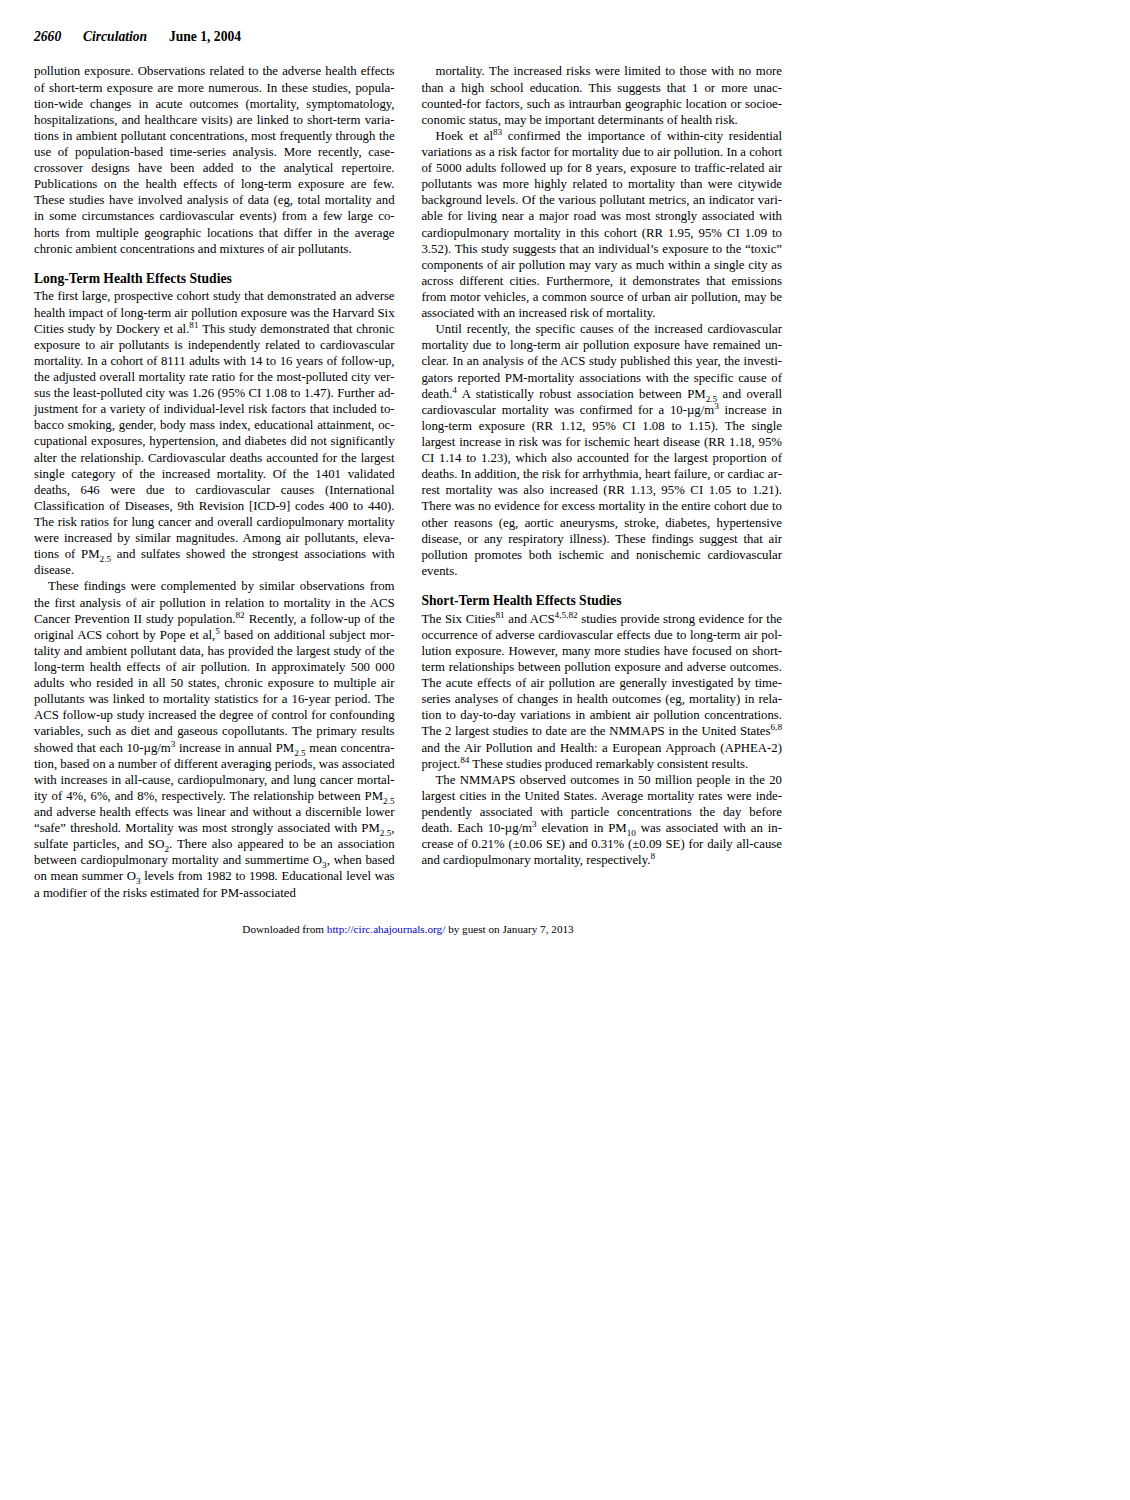2660 Circulation June 1, 2004
pollution exposure. Observations related to the adverse health effects of short-term exposure are more numerous. In these studies, population-wide changes in acute outcomes (mortality, symptomatology, hospitalizations, and healthcare visits) are linked to short-term variations in ambient pollutant concentrations, most frequently through the use of population-based time-series analysis. More recently, case-crossover designs have been added to the analytical repertoire. Publications on the health effects of long-term exposure are few. These studies have involved analysis of data (eg, total mortality and in some circumstances cardiovascular events) from a few large cohorts from multiple geographic locations that differ in the average chronic ambient concentrations and mixtures of air pollutants.
Long-Term Health Effects Studies
The first large, prospective cohort study that demonstrated an adverse health impact of long-term air pollution exposure was the Harvard Six Cities study by Dockery et al.81 This study demonstrated that chronic exposure to air pollutants is independently related to cardiovascular mortality. In a cohort of 8111 adults with 14 to 16 years of follow-up, the adjusted overall mortality rate ratio for the most-polluted city versus the least-polluted city was 1.26 (95% CI 1.08 to 1.47). Further adjustment for a variety of individual-level risk factors that included tobacco smoking, gender, body mass index, educational attainment, occupational exposures, hypertension, and diabetes did not significantly alter the relationship. Cardiovascular deaths accounted for the largest single category of the increased mortality. Of the 1401 validated deaths, 646 were due to cardiovascular causes (International Classification of Diseases, 9th Revision [ICD-9] codes 400 to 440). The risk ratios for lung cancer and overall cardiopulmonary mortality were increased by similar magnitudes. Among air pollutants, elevations of PM2.5 and sulfates showed the strongest associations with disease.
These findings were complemented by similar observations from the first analysis of air pollution in relation to mortality in the ACS Cancer Prevention II study population.82 Recently, a follow-up of the original ACS cohort by Pope et al,5 based on additional subject mortality and ambient pollutant data, has provided the largest study of the long-term health effects of air pollution. In approximately 500 000 adults who resided in all 50 states, chronic exposure to multiple air pollutants was linked to mortality statistics for a 16-year period. The ACS follow-up study increased the degree of control for confounding variables, such as diet and gaseous copollutants. The primary results showed that each 10-µg/m3 increase in annual PM2.5 mean concentration, based on a number of different averaging periods, was associated with increases in all-cause, cardiopulmonary, and lung cancer mortality of 4%, 6%, and 8%, respectively. The relationship between PM2.5 and adverse health effects was linear and without a discernible lower “safe” threshold. Mortality was most strongly associated with PM2.5, sulfate particles, and SO2. There also appeared to be an association between cardiopulmonary mortality and summertime O3, when based on mean summer O3 levels from 1982 to 1998. Educational level was a modifier of the risks estimated for PM-associated
mortality. The increased risks were limited to those with no more than a high school education. This suggests that 1 or more unaccounted-for factors, such as intraurban geographic location or socioeconomic status, may be important determinants of health risk.
Hoek et al83 confirmed the importance of within-city residential variations as a risk factor for mortality due to air pollution. In a cohort of 5000 adults followed up for 8 years, exposure to traffic-related air pollutants was more highly related to mortality than were citywide background levels. Of the various pollutant metrics, an indicator variable for living near a major road was most strongly associated with cardiopulmonary mortality in this cohort (RR 1.95, 95% CI 1.09 to 3.52). This study suggests that an individual’s exposure to the “toxic” components of air pollution may vary as much within a single city as across different cities. Furthermore, it demonstrates that emissions from motor vehicles, a common source of urban air pollution, may be associated with an increased risk of mortality.
Until recently, the specific causes of the increased cardiovascular mortality due to long-term air pollution exposure have remained unclear. In an analysis of the ACS study published this year, the investigators reported PM-mortality associations with the specific cause of death.4 A statistically robust association between PM2.5 and overall cardiovascular mortality was confirmed for a 10-µg/m3 increase in long-term exposure (RR 1.12, 95% CI 1.08 to 1.15). The single largest increase in risk was for ischemic heart disease (RR 1.18, 95% CI 1.14 to 1.23), which also accounted for the largest proportion of deaths. In addition, the risk for arrhythmia, heart failure, or cardiac arrest mortality was also increased (RR 1.13, 95% CI 1.05 to 1.21). There was no evidence for excess mortality in the entire cohort due to other reasons (eg, aortic aneurysms, stroke, diabetes, hypertensive disease, or any respiratory illness). These findings suggest that air pollution promotes both ischemic and nonischemic cardiovascular events.
Short-Term Health Effects Studies
The Six Cities81 and ACS4,5,82 studies provide strong evidence for the occurrence of adverse cardiovascular effects due to long-term air pollution exposure. However, many more studies have focused on short-term relationships between pollution exposure and adverse outcomes. The acute effects of air pollution are generally investigated by time-series analyses of changes in health outcomes (eg, mortality) in relation to day-to-day variations in ambient air pollution concentrations. The 2 largest studies to date are the NMMAPS in the United States6,8 and the Air Pollution and Health: a European Approach (APHEA-2) project.84 These studies produced remarkably consistent results.
The NMMAPS observed outcomes in 50 million people in the 20 largest cities in the United States. Average mortality rates were independently associated with particle concentrations the day before death. Each 10-µg/m3 elevation in PM10 was associated with an increase of 0.21% (±0.06 SE) and 0.31% (±0.09 SE) for daily all-cause and cardiopulmonary mortality, respectively.8
Downloaded from http://circ.ahajournals.org/ by guest on January 7, 2013